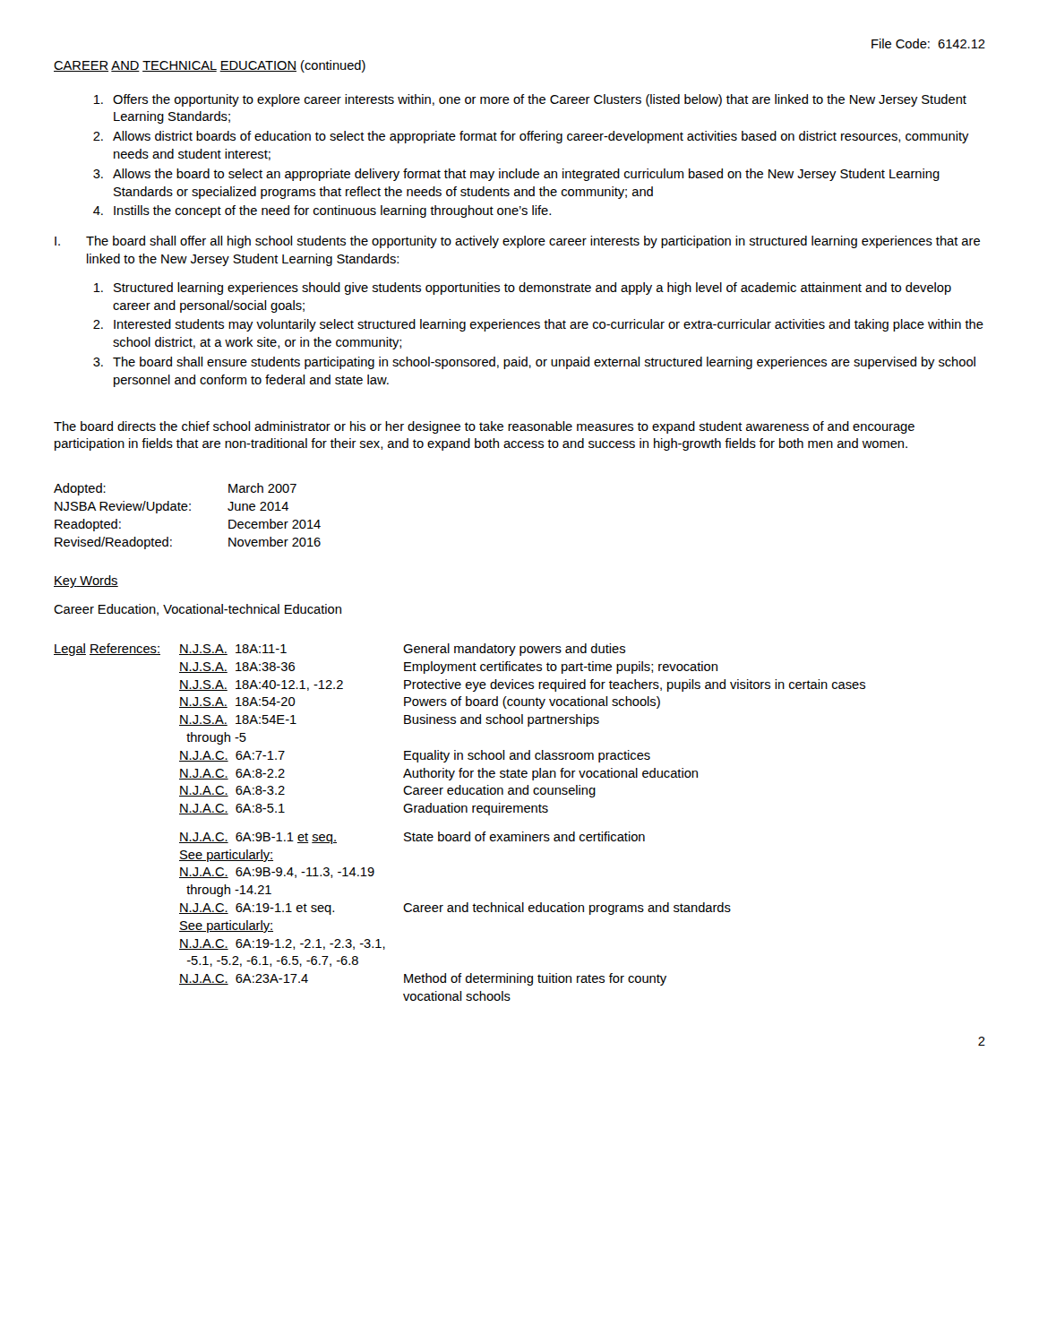File Code: 6142.12
CAREER AND TECHNICAL EDUCATION (continued)
Offers the opportunity to explore career interests within, one or more of the Career Clusters (listed below) that are linked to the New Jersey Student Learning Standards;
Allows district boards of education to select the appropriate format for offering career-development activities based on district resources, community needs and student interest;
Allows the board to select an appropriate delivery format that may include an integrated curriculum based on the New Jersey Student Learning Standards or specialized programs that reflect the needs of students and the community; and
Instills the concept of the need for continuous learning throughout one’s life.
I.
The board shall offer all high school students the opportunity to actively explore career interests by participation in structured learning experiences that are linked to the New Jersey Student Learning Standards:
Structured learning experiences should give students opportunities to demonstrate and apply a high level of academic attainment and to develop career and personal/social goals;
Interested students may voluntarily select structured learning experiences that are co-curricular or extra-curricular activities and taking place within the school district, at a work site, or in the community;
The board shall ensure students participating in school-sponsored, paid, or unpaid external structured learning experiences are supervised by school personnel and conform to federal and state law.
The board directs the chief school administrator or his or her designee to take reasonable measures to expand student awareness of and encourage participation in fields that are non-traditional for their sex, and to expand both access to and success in high-growth fields for both men and women.
| Adopted: | March 2007 |
| NJSBA Review/Update: | June 2014 |
| Readopted: | December 2014 |
| Revised/Readopted: | November 2016 |
Key Words
Career Education, Vocational-technical Education
| Legal References: | N.J.S.A. 18A:11-1 | General mandatory powers and duties |
| | N.J.S.A. 18A:38-36 | Employment certificates to part-time pupils; revocation |
| | N.J.S.A. 18A:40-12.1, -12.2 | Protective eye devices required for teachers, pupils and visitors in certain cases |
| | N.J.S.A. 18A:54-20 | Powers of board (county vocational schools) |
| | N.J.S.A. 18A:54E-1 | Business and school partnerships |
| | through -5 | |
| | N.J.A.C. 6A:7-1.7 | Equality in school and classroom practices |
| | N.J.A.C. 6A:8-2.2 | Authority for the state plan for vocational education |
| | N.J.A.C. 6A:8-3.2 | Career education and counseling |
| | N.J.A.C. 6A:8-5.1 | Graduation requirements |
| | N.J.A.C. 6A:9B-1.1 et seq. | State board of examiners and certification |
| | See particularly: | |
| | N.J.A.C. 6A:9B-9.4, -11.3, -14.19 | |
| | through -14.21 | |
| | N.J.A.C. 6A:19-1.1 et seq. | Career and technical education programs and standards |
| | See particularly: | |
| | N.J.A.C. 6A:19-1.2, -2.1, -2.3, -3.1, | |
| | -5.1, -5.2, -6.1, -6.5, -6.7, -6.8 | |
| | N.J.A.C. 6A:23A-17.4 | Method of determining tuition rates for county vocational schools |
2